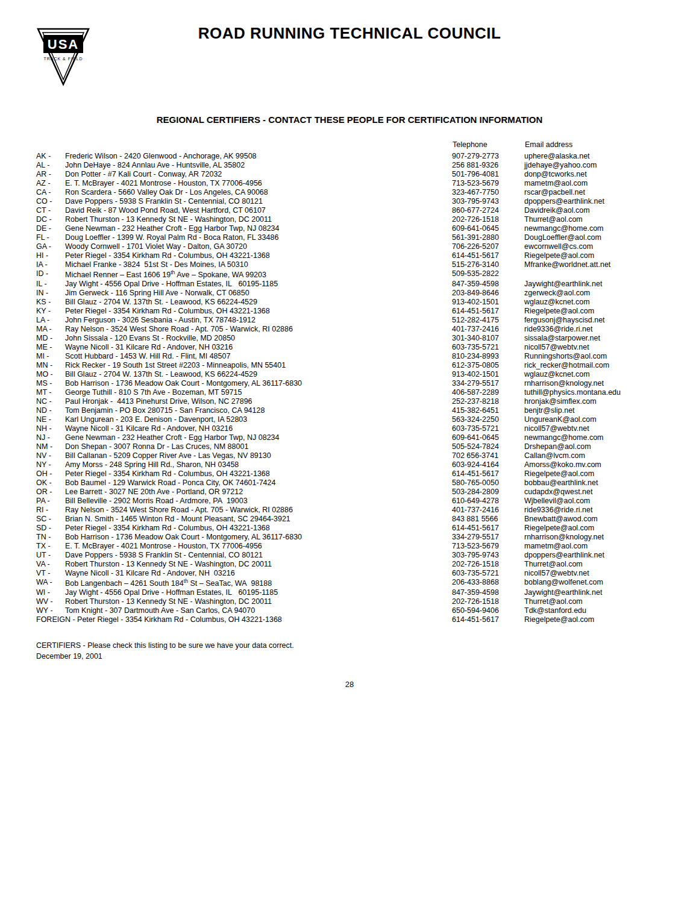USA TRACK & FIELD
ROAD RUNNING TECHNICAL COUNCIL
REGIONAL CERTIFIERS - CONTACT THESE PEOPLE FOR CERTIFICATION INFORMATION
| | | Telephone | Email address |
| --- | --- | --- | --- |
| AK - | Frederic Wilson - 2420 Glenwood - Anchorage, AK 99508 | 907-279-2773 | uphere@alaska.net |
| AL - | John DeHaye - 824 Annlau Ave - Huntsville, AL 35802 | 256 881-9326 | jjdehaye@yahoo.com |
| AR - | Don Potter - #7 Kali Court - Conway, AR 72032 | 501-796-4081 | donp@tcworks.net |
| AZ - | E. T. McBrayer - 4021 Montrose - Houston, TX 77006-4956 | 713-523-5679 | mametm@aol.com |
| CA - | Ron Scardera - 5660 Valley Oak Dr - Los Angeles, CA 90068 | 323-467-7750 | rscar@pacbell.net |
| CO - | Dave Poppers - 5938 S Franklin St - Centennial, CO 80121 | 303-795-9743 | dpoppers@earthlink.net |
| CT - | David Reik - 87 Wood Pond Road, West Hartford, CT 06107 | 860-677-2724 | Davidreik@aol.com |
| DC - | Robert Thurston - 13 Kennedy St NE - Washington, DC 20011 | 202-726-1518 | Thurret@aol.com |
| DE - | Gene Newman - 232 Heather Croft - Egg Harbor Twp, NJ 08234 | 609-641-0645 | newmangc@home.com |
| FL - | Doug Loeffler - 1399 W. Royal Palm Rd - Boca Raton, FL 33486 | 561-391-2880 | DougLoeffler@aol.com |
| GA - | Woody Cornwell - 1701 Violet Way - Dalton, GA 30720 | 706-226-5207 | ewcornwell@cs.com |
| HI - | Peter Riegel - 3354 Kirkham Rd - Columbus, OH 43221-1368 | 614-451-5617 | Riegelpete@aol.com |
| IA - | Michael Franke - 3824 51st St - Des Moines, IA 50310 | 515-276-3140 | Mfranke@worldnet.att.net |
| ID - | Michael Renner – East 1606 19 th Ave – Spokane, WA 99203 | 509-535-2822 | |
| IL - | Jay Wight - 4556 Opal Drive - Hoffman Estates, IL 60195-1185 | 847-359-4598 | Jaywight@earthlink.net |
| IN - | Jim Gerweck - 116 Spring Hill Ave - Norwalk, CT 06850 | 203-849-8646 | zgerweck@aol.com |
| KS - | Bill Glauz - 2704 W. 137th St. - Leawood, KS 66224-4529 | 913-402-1501 | wglauz@kcnet.com |
| KY - | Peter Riegel - 3354 Kirkham Rd - Columbus, OH 43221-1368 | 614-451-5617 | Riegelpete@aol.com |
| LA - | John Ferguson - 3026 Sesbania - Austin, TX 78748-1912 | 512-282-4175 | fergusonj@hayscisd.net |
| MA - | Ray Nelson - 3524 West Shore Road - Apt. 705 - Warwick, RI 02886 | 401-737-2416 | ride9336@ride.ri.net |
| MD - | John Sissala - 120 Evans St - Rockville, MD 20850 | 301-340-8107 | sissala@starpower.net |
| ME - | Wayne Nicoll - 31 Kilcare Rd - Andover, NH 03216 | 603-735-5721 | nicoll57@webtv.net |
| MI - | Scott Hubbard - 1453 W. Hill Rd. - Flint, MI 48507 | 810-234-8993 | Runningshorts@aol.com |
| MN - | Rick Recker - 19 South 1st Street #2203 - Minneapolis, MN 55401 | 612-375-0805 | rick_recker@hotmail.com |
| MO - | Bill Glauz - 2704 W. 137th St. - Leawood, KS 66224-4529 | 913-402-1501 | wglauz@kcnet.com |
| MS - | Bob Harrison - 1736 Meadow Oak Court - Montgomery, AL 36117-6830 | 334-279-5517 | rnharrison@knology.net |
| MT - | George Tuthill - 810 S 7th Ave - Bozeman, MT 59715 | 406-587-2289 | tuthill@physics.montana.edu |
| NC - | Paul Hronjak - 4413 Pinehurst Drive, Wilson, NC 27896 | 252-237-8218 | hronjak@simflex.com |
| ND - | Tom Benjamin - PO Box 280715 - San Francisco, CA 94128 | 415-382-6451 | benjtr@slip.net |
| NE - | Karl Ungurean - 203 E. Denison - Davenport, IA 52803 | 563-324-2250 | UngureanK@aol.com |
| NH - | Wayne Nicoll - 31 Kilcare Rd - Andover, NH 03216 | 603-735-5721 | nicoll57@webtv.net |
| NJ - | Gene Newman - 232 Heather Croft - Egg Harbor Twp, NJ 08234 | 609-641-0645 | newmangc@home.com |
| NM - | Don Shepan - 3007 Ronna Dr - Las Cruces, NM 88001 | 505-524-7824 | Drshepan@aol.com |
| NV - | Bill Callanan - 5209 Copper River Ave - Las Vegas, NV 89130 | 702 656-3741 | Callan@lvcm.com |
| NY - | Amy Morss - 248 Spring Hill Rd., Sharon, NH 03458 | 603-924-4164 | Amorss@koko.mv.com |
| OH - | Peter Riegel - 3354 Kirkham Rd - Columbus, OH 43221-1368 | 614-451-5617 | Riegelpete@aol.com |
| OK - | Bob Baumel - 129 Warwick Road - Ponca City, OK 74601-7424 | 580-765-0050 | bobbau@earthlink.net |
| OR - | Lee Barrett - 3027 NE 20th Ave - Portland, OR 97212 | 503-284-2809 | cudapdx@qwest.net |
| PA - | Bill Belleville - 2902 Morris Road - Ardmore, PA 19003 | 610-649-4278 | Wjbellevil@aol.com |
| RI - | Ray Nelson - 3524 West Shore Road - Apt. 705 - Warwick, RI 02886 | 401-737-2416 | ride9336@ride.ri.net |
| SC - | Brian N. Smith - 1465 Winton Rd - Mount Pleasant, SC 29464-3921 | 843 881 5566 | Bnewbatt@awod.com |
| SD - | Peter Riegel - 3354 Kirkham Rd - Columbus, OH 43221-1368 | 614-451-5617 | Riegelpete@aol.com |
| TN - | Bob Harrison - 1736 Meadow Oak Court - Montgomery, AL 36117-6830 | 334-279-5517 | rnharrison@knology.net |
| TX - | E. T. McBrayer - 4021 Montrose - Houston, TX 77006-4956 | 713-523-5679 | mametm@aol.com |
| UT - | Dave Poppers - 5938 S Franklin St - Centennial, CO 80121 | 303-795-9743 | dpoppers@earthlink.net |
| VA - | Robert Thurston - 13 Kennedy St NE - Washington, DC 20011 | 202-726-1518 | Thurret@aol.com |
| VT - | Wayne Nicoll - 31 Kilcare Rd - Andover, NH 03216 | 603-735-5721 | nicoll57@webtv.net |
| WA - | Bob Langenbach – 4261 South 184 th St – SeaTac, WA 98188 | 206-433-8868 | boblang@wolfenet.com |
| WI - | Jay Wight - 4556 Opal Drive - Hoffman Estates, IL 60195-1185 | 847-359-4598 | Jaywight@earthlink.net |
| WV - | Robert Thurston - 13 Kennedy St NE - Washington, DC 20011 | 202-726-1518 | Thurret@aol.com |
| WY - | Tom Knight - 307 Dartmouth Ave - San Carlos, CA 94070 | 650-594-9406 | Tdk@stanford.edu |
| FOREIGN - Peter Riegel - 3354 Kirkham Rd - Columbus, OH 43221-1368 | 614-451-5617 | Riegelpete@aol.com |
CERTIFIERS - Please check this listing to be sure we have your data correct.
December 19, 2001
28